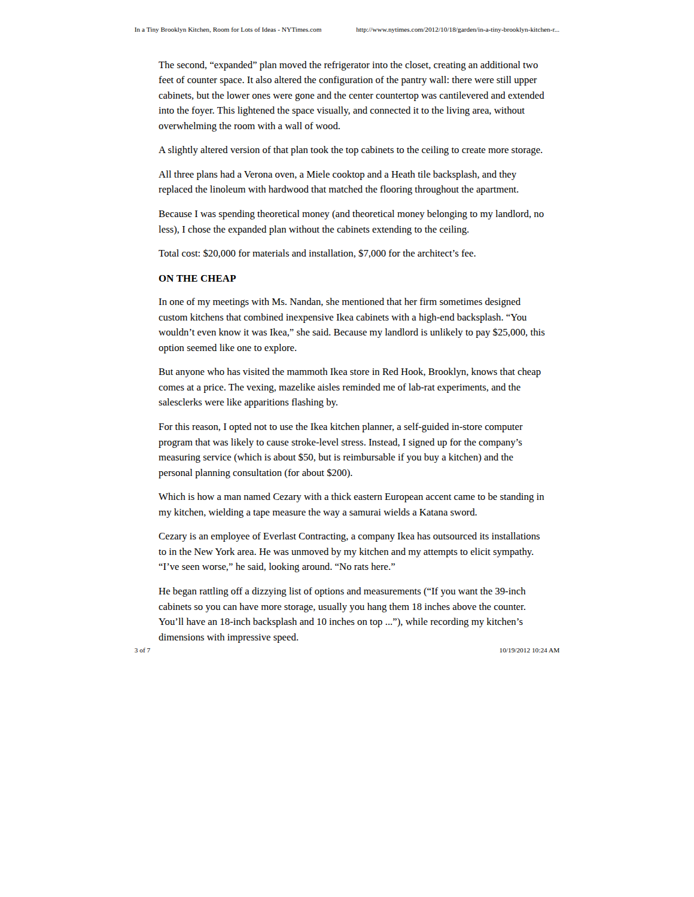In a Tiny Brooklyn Kitchen, Room for Lots of Ideas - NYTimes.com http://www.nytimes.com/2012/10/18/garden/in-a-tiny-brooklyn-kitchen-r...
The second, “expanded” plan moved the refrigerator into the closet, creating an additional two feet of counter space. It also altered the configuration of the pantry wall: there were still upper cabinets, but the lower ones were gone and the center countertop was cantilevered and extended into the foyer. This lightened the space visually, and connected it to the living area, without overwhelming the room with a wall of wood.
A slightly altered version of that plan took the top cabinets to the ceiling to create more storage.
All three plans had a Verona oven, a Miele cooktop and a Heath tile backsplash, and they replaced the linoleum with hardwood that matched the flooring throughout the apartment.
Because I was spending theoretical money (and theoretical money belonging to my landlord, no less), I chose the expanded plan without the cabinets extending to the ceiling.
Total cost: $20,000 for materials and installation, $7,000 for the architect’s fee.
ON THE CHEAP
In one of my meetings with Ms. Nandan, she mentioned that her firm sometimes designed custom kitchens that combined inexpensive Ikea cabinets with a high-end backsplash. “You wouldn’t even know it was Ikea,” she said. Because my landlord is unlikely to pay $25,000, this option seemed like one to explore.
But anyone who has visited the mammoth Ikea store in Red Hook, Brooklyn, knows that cheap comes at a price. The vexing, mazelike aisles reminded me of lab-rat experiments, and the salesclerks were like apparitions flashing by.
For this reason, I opted not to use the Ikea kitchen planner, a self-guided in-store computer program that was likely to cause stroke-level stress. Instead, I signed up for the company’s measuring service (which is about $50, but is reimbursable if you buy a kitchen) and the personal planning consultation (for about $200).
Which is how a man named Cezary with a thick eastern European accent came to be standing in my kitchen, wielding a tape measure the way a samurai wields a Katana sword.
Cezary is an employee of Everlast Contracting, a company Ikea has outsourced its installations to in the New York area. He was unmoved by my kitchen and my attempts to elicit sympathy. “I’ve seen worse,” he said, looking around. “No rats here.”
He began rattling off a dizzying list of options and measurements (“If you want the 39-inch cabinets so you can have more storage, usually you hang them 18 inches above the counter. You’ll have an 18-inch backsplash and 10 inches on top ...”), while recording my kitchen’s dimensions with impressive speed.
3 of 7 10/19/2012 10:24 AM